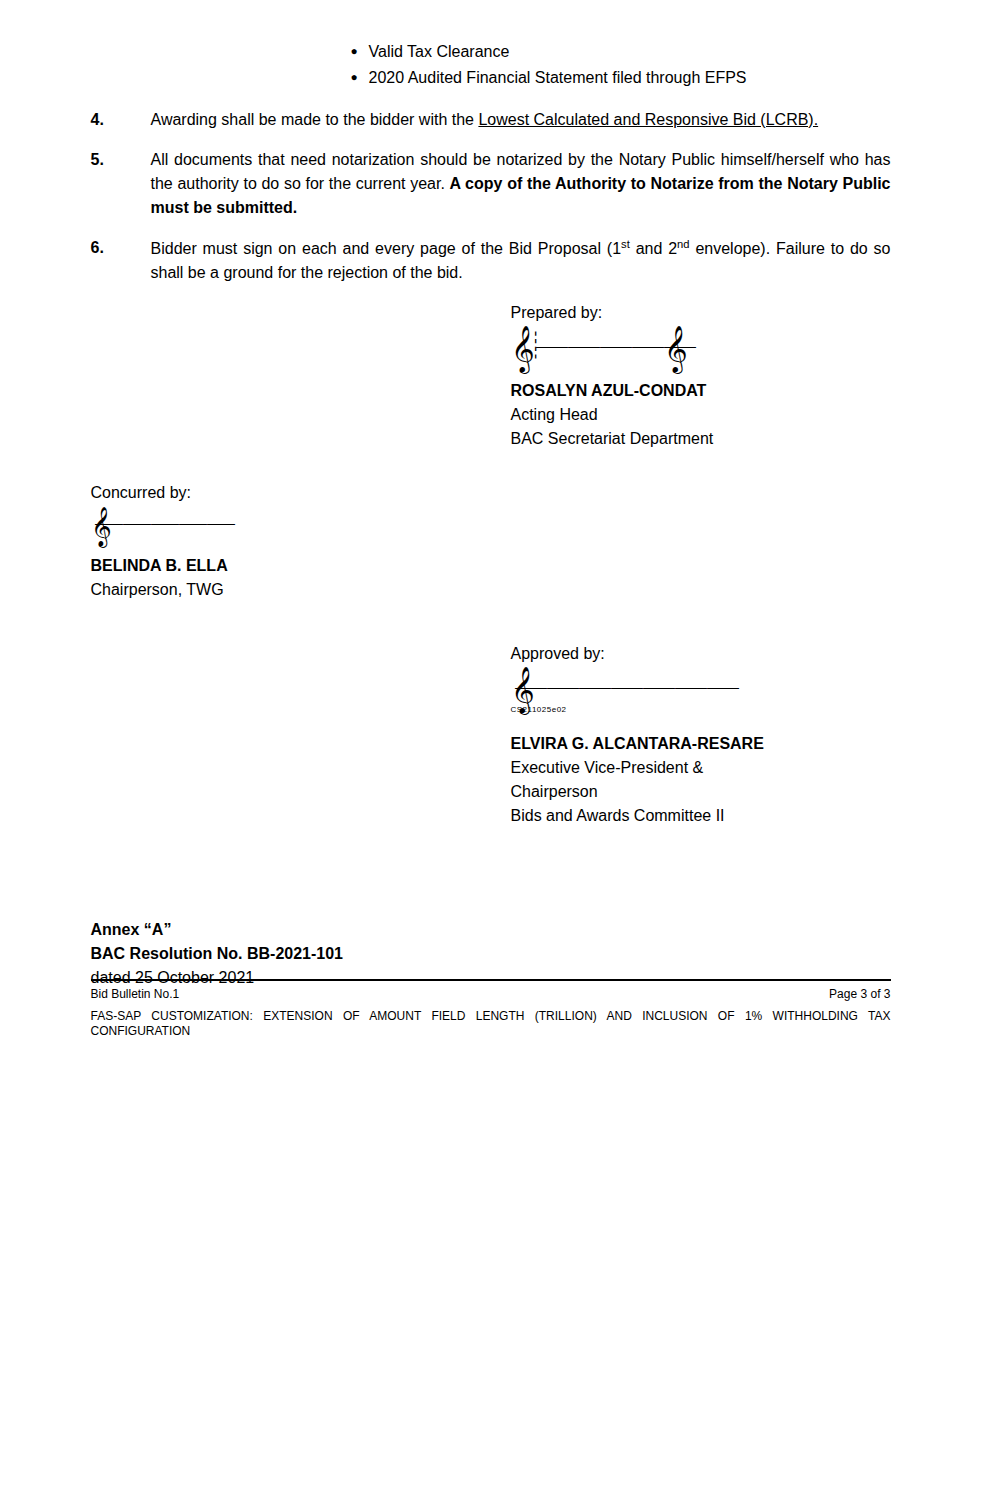Valid Tax Clearance
2020 Audited Financial Statement filed through EFPS
4.
Awarding shall be made to the bidder with the Lowest Calculated and Responsive Bid (LCRB).
5.
All documents that need notarization should be notarized by the Notary Public himself/herself who has the authority to do so for the current year. A copy of the Authority to Notarize from the Notary Public must be submitted.
6.
Bidder must sign on each and every page of the Bid Proposal (1st and 2nd envelope). Failure to do so shall be a ground for the rejection of the bid.
Prepared by:
𝄞𝄄𝄖𝄖𝄖𝄖𝄖𝄞
ROSALYN AZUL-CONDAT
Acting Head
BAC Secretariat Department
Concurred by:
𝄞𝄖𝄖𝄖𝄖𝄖
BELINDA B. ELLA
Chairperson, TWG
Approved by:
𝄞𝄖𝄖𝄖𝄖𝄖𝄖𝄖
CS211025e02
ELVIRA G. ALCANTARA-RESARE
Executive Vice-President &
Chairperson
Bids and Awards Committee II
Annex “A”
BAC Resolution No. BB-2021-101
dated 25 October 2021
Bid Bulletin No.1 Page 3 of 3
FAS-SAP CUSTOMIZATION: EXTENSION OF AMOUNT FIELD LENGTH (TRILLION) AND INCLUSION OF 1% WITHHOLDING TAX CONFIGURATION